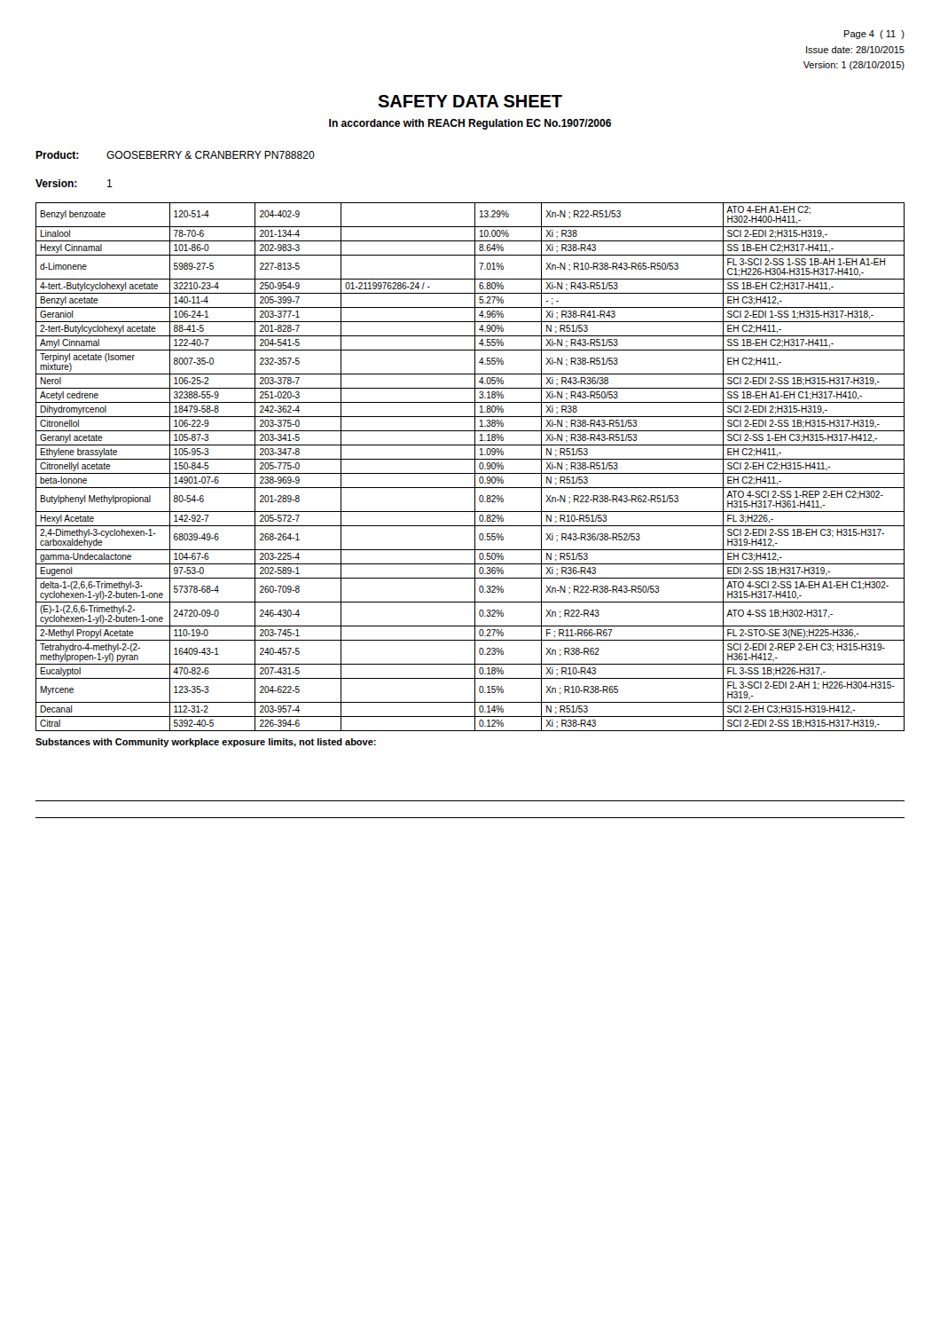Page 4 ( 11 )
Issue date: 28/10/2015
Version: 1 (28/10/2015)
SAFETY DATA SHEET
In accordance with REACH Regulation EC No.1907/2006
Product: GOOSEBERRY & CRANBERRY PN788820
Version: 1
| Benzyl benzoate | 120-51-4 | 204-402-9 | | 13.29% | Xn-N ; R22-R51/53 | ATO 4-EH A1-EH C2; H302-H400-H411,- |
| Linalool | 78-70-6 | 201-134-4 | | 10.00% | Xi ; R38 | SCI 2-EDI 2;H315-H319,- |
| Hexyl Cinnamal | 101-86-0 | 202-983-3 | | 8.64% | Xi ; R38-R43 | SS 1B-EH C2;H317-H411,- |
| d-Limonene | 5989-27-5 | 227-813-5 | | 7.01% | Xn-N ; R10-R38-R43-R65-R50/53 | FL 3-SCI 2-SS 1-SS 1B-AH 1-EH A1-EH C1;H226-H304-H315-H317-H410,- |
| 4-tert.-Butylcyclohexyl acetate | 32210-23-4 | 250-954-9 | 01-2119976286-24 / - | 6.80% | Xi-N ; R43-R51/53 | SS 1B-EH C2;H317-H411,- |
| Benzyl acetate | 140-11-4 | 205-399-7 | | 5.27% | - ; - | EH C3;H412,- |
| Geraniol | 106-24-1 | 203-377-1 | | 4.96% | Xi ; R38-R41-R43 | SCI 2-EDI 1-SS 1;H315-H317-H318,- |
| 2-tert-Butylcyclohexyl acetate | 88-41-5 | 201-828-7 | | 4.90% | N ; R51/53 | EH C2;H411,- |
| Amyl Cinnamal | 122-40-7 | 204-541-5 | | 4.55% | Xi-N ; R43-R51/53 | SS 1B-EH C2;H317-H411,- |
| Terpinyl acetate (Isomer mixture) | 8007-35-0 | 232-357-5 | | 4.55% | Xi-N ; R38-R51/53 | EH C2;H411,- |
| Nerol | 106-25-2 | 203-378-7 | | 4.05% | Xi ; R43-R36/38 | SCI 2-EDI 2-SS 1B;H315-H317-H319,- |
| Acetyl cedrene | 32388-55-9 | 251-020-3 | | 3.18% | Xi-N ; R43-R50/53 | SS 1B-EH A1-EH C1;H317-H410,- |
| Dihydromyrcenol | 18479-58-8 | 242-362-4 | | 1.80% | Xi ; R38 | SCI 2-EDI 2;H315-H319,- |
| Citronellol | 106-22-9 | 203-375-0 | | 1.38% | Xi-N ; R38-R43-R51/53 | SCI 2-EDI 2-SS 1B;H315-H317-H319,- |
| Geranyl acetate | 105-87-3 | 203-341-5 | | 1.18% | Xi-N ; R38-R43-R51/53 | SCI 2-SS 1-EH C3;H315-H317-H412,- |
| Ethylene brassylate | 105-95-3 | 203-347-8 | | 1.09% | N ; R51/53 | EH C2;H411,- |
| Citronellyl acetate | 150-84-5 | 205-775-0 | | 0.90% | Xi-N ; R38-R51/53 | SCI 2-EH C2;H315-H411,- |
| beta-Ionone | 14901-07-6 | 238-969-9 | | 0.90% | N ; R51/53 | EH C2;H411,- |
| Butylphenyl Methylpropional | 80-54-6 | 201-289-8 | | 0.82% | Xn-N ; R22-R38-R43-R62-R51/53 | ATO 4-SCI 2-SS 1-REP 2-EH C2;H302-H315-H317-H361-H411,- |
| Hexyl Acetate | 142-92-7 | 205-572-7 | | 0.82% | N ; R10-R51/53 | FL 3;H226,- |
| 2,4-Dimethyl-3-cyclohexen-1-carboxaldehyde | 68039-49-6 | 268-264-1 | | 0.55% | Xi ; R43-R36/38-R52/53 | SCI 2-EDI 2-SS 1B-EH C3; H315-H317-H319-H412,- |
| gamma-Undecalactone | 104-67-6 | 203-225-4 | | 0.50% | N ; R51/53 | EH C3;H412,- |
| Eugenol | 97-53-0 | 202-589-1 | | 0.36% | Xi ; R36-R43 | EDI 2-SS 1B;H317-H319,- |
| delta-1-(2,6,6-Trimethyl-3-cyclohexen-1-yl)-2-buten-1-one | 57378-68-4 | 260-709-8 | | 0.32% | Xn-N ; R22-R38-R43-R50/53 | ATO 4-SCI 2-SS 1A-EH A1-EH C1;H302-H315-H317-H410,- |
| (E)-1-(2,6,6-Trimethyl-2-cyclohexen-1-yl)-2-buten-1-one | 24720-09-0 | 246-430-4 | | 0.32% | Xn ; R22-R43 | ATO 4-SS 1B;H302-H317,- |
| 2-Methyl Propyl Acetate | 110-19-0 | 203-745-1 | | 0.27% | F ; R11-R66-R67 | FL 2-STO-SE 3(NE);H225-H336,- |
| Tetrahydro-4-methyl-2-(2-methylpropen-1-yl) pyran | 16409-43-1 | 240-457-5 | | 0.23% | Xn ; R38-R62 | SCI 2-EDI 2-REP 2-EH C3; H315-H319-H361-H412,- |
| Eucalyptol | 470-82-6 | 207-431-5 | | 0.18% | Xi ; R10-R43 | FL 3-SS 1B;H226-H317,- |
| Myrcene | 123-35-3 | 204-622-5 | | 0.15% | Xn ; R10-R38-R65 | FL 3-SCI 2-EDI 2-AH 1; H226-H304-H315-H319,- |
| Decanal | 112-31-2 | 203-957-4 | | 0.14% | N ; R51/53 | SCI 2-EH C3;H315-H319-H412,- |
| Citral | 5392-40-5 | 226-394-6 | | 0.12% | Xi ; R38-R43 | SCI 2-EDI 2-SS 1B;H315-H317-H319,- |
Substances with Community workplace exposure limits, not listed above: